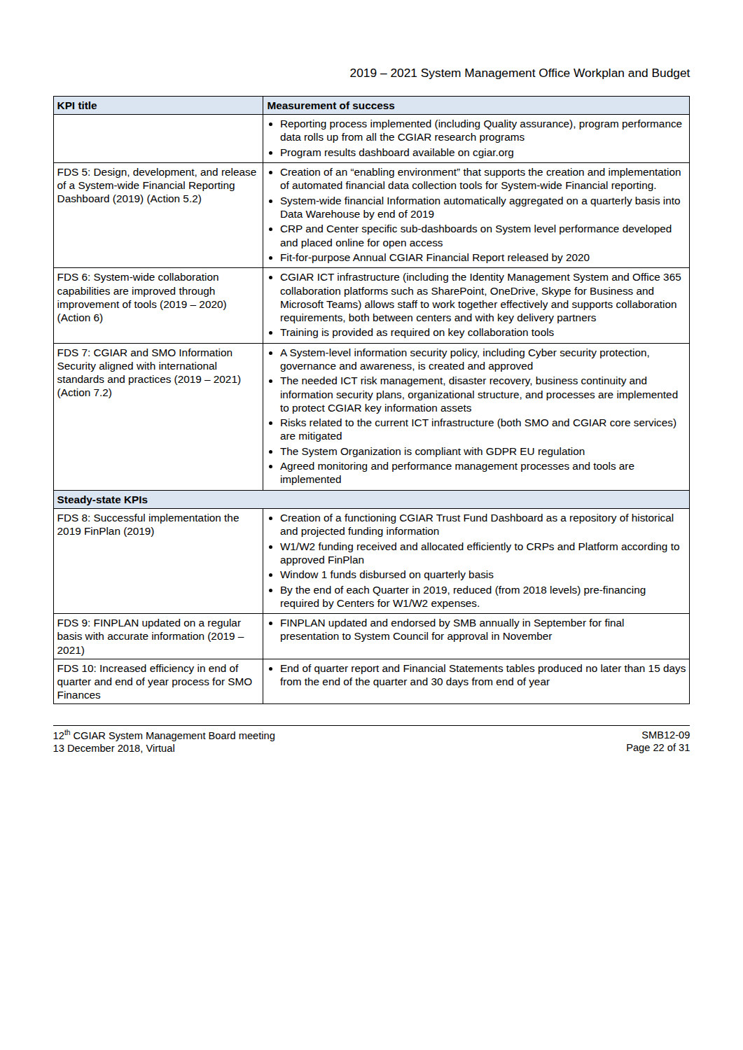2019 – 2021 System Management Office Workplan and Budget
| KPI title | Measurement of success |
| --- | --- |
| | Reporting process implemented (including Quality assurance), program performance data rolls up from all the CGIAR research programs Program results dashboard available on cgiar.org |
| FDS 5: Design, development, and release of a System-wide Financial Reporting Dashboard (2019) (Action 5.2) | Creation of an “enabling environment” that supports the creation and implementation of automated financial data collection tools for System-wide Financial reporting. System-wide financial Information automatically aggregated on a quarterly basis into Data Warehouse by end of 2019 CRP and Center specific sub-dashboards on System level performance developed and placed online for open access Fit-for-purpose Annual CGIAR Financial Report released by 2020 |
| FDS 6: System-wide collaboration capabilities are improved through improvement of tools (2019 – 2020) (Action 6) | CGIAR ICT infrastructure (including the Identity Management System and Office 365 collaboration platforms such as SharePoint, OneDrive, Skype for Business and Microsoft Teams) allows staff to work together effectively and supports collaboration requirements, both between centers and with key delivery partners Training is provided as required on key collaboration tools |
| FDS 7: CGIAR and SMO Information Security aligned with international standards and practices (2019 – 2021) (Action 7.2) | A System-level information security policy, including Cyber security protection, governance and awareness, is created and approved The needed ICT risk management, disaster recovery, business continuity and information security plans, organizational structure, and processes are implemented to protect CGIAR key information assets Risks related to the current ICT infrastructure (both SMO and CGIAR core services) are mitigated The System Organization is compliant with GDPR EU regulation Agreed monitoring and performance management processes and tools are implemented |
| Steady-state KPIs |
| FDS 8: Successful implementation the 2019 FinPlan (2019) | Creation of a functioning CGIAR Trust Fund Dashboard as a repository of historical and projected funding information W1/W2 funding received and allocated efficiently to CRPs and Platform according to approved FinPlan Window 1 funds disbursed on quarterly basis By the end of each Quarter in 2019, reduced (from 2018 levels) pre-financing required by Centers for W1/W2 expenses. |
| FDS 9: FINPLAN updated on a regular basis with accurate information (2019 – 2021) | FINPLAN updated and endorsed by SMB annually in September for final presentation to System Council for approval in November |
| FDS 10: Increased efficiency in end of quarter and end of year process for SMO Finances | End of quarter report and Financial Statements tables produced no later than 15 days from the end of the quarter and 30 days from end of year |
12th CGIAR System Management Board meeting
13 December 2018, Virtual
SMB12-09
Page 22 of 31